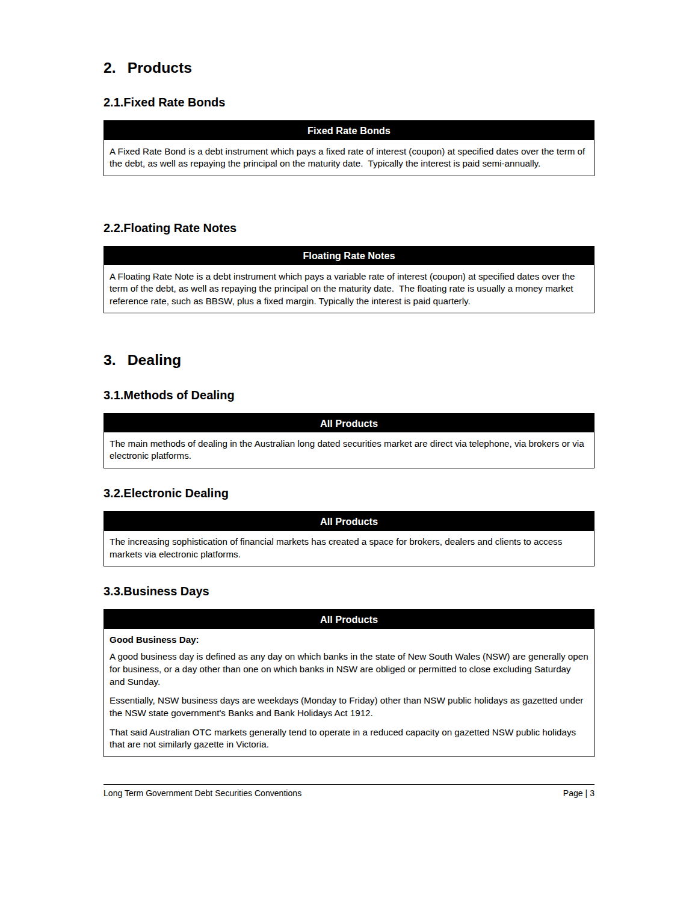2. Products
2.1. Fixed Rate Bonds
Fixed Rate Bonds
A Fixed Rate Bond is a debt instrument which pays a fixed rate of interest (coupon) at specified dates over the term of the debt, as well as repaying the principal on the maturity date. Typically the interest is paid semi-annually.
2.2. Floating Rate Notes
Floating Rate Notes
A Floating Rate Note is a debt instrument which pays a variable rate of interest (coupon) at specified dates over the term of the debt, as well as repaying the principal on the maturity date. The floating rate is usually a money market reference rate, such as BBSW, plus a fixed margin. Typically the interest is paid quarterly.
3. Dealing
3.1. Methods of Dealing
All Products
The main methods of dealing in the Australian long dated securities market are direct via telephone, via brokers or via electronic platforms.
3.2. Electronic Dealing
All Products
The increasing sophistication of financial markets has created a space for brokers, dealers and clients to access markets via electronic platforms.
3.3. Business Days
All Products
Good Business Day:
A good business day is defined as any day on which banks in the state of New South Wales (NSW) are generally open for business, or a day other than one on which banks in NSW are obliged or permitted to close excluding Saturday and Sunday.
Essentially, NSW business days are weekdays (Monday to Friday) other than NSW public holidays as gazetted under the NSW state government's Banks and Bank Holidays Act 1912.
That said Australian OTC markets generally tend to operate in a reduced capacity on gazetted NSW public holidays that are not similarly gazette in Victoria.
Long Term Government Debt Securities Conventions Page | 3